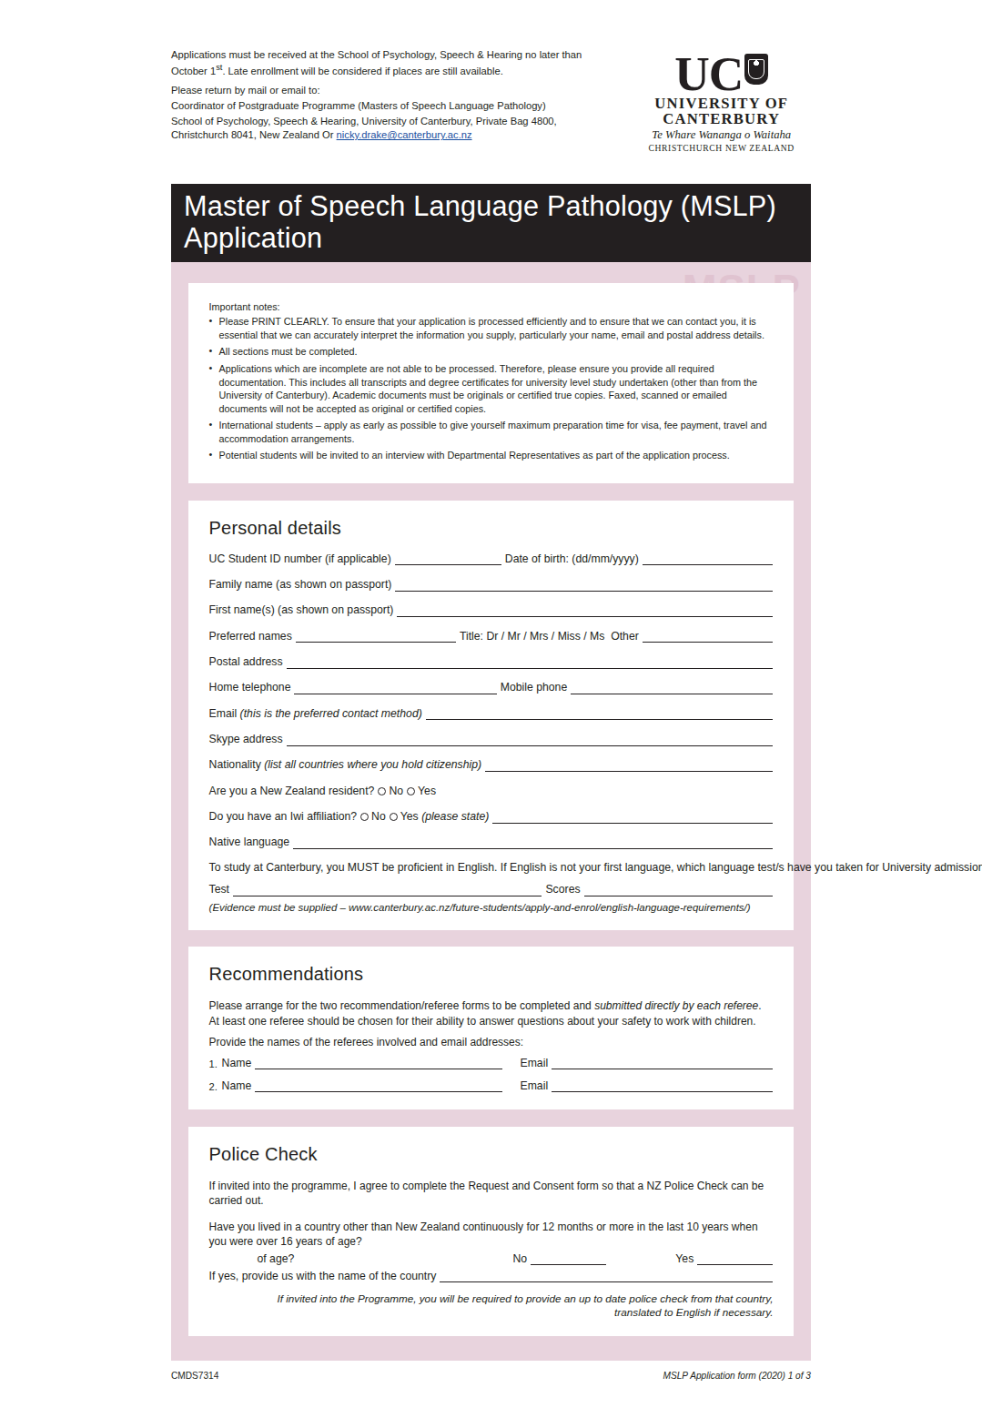Applications must be received at the School of Psychology, Speech & Hearing no later than October 1st. Late enrollment will be considered if places are still available.
Please return by mail or email to:
Coordinator of Postgraduate Programme (Masters of Speech Language Pathology)
School of Psychology, Speech & Hearing, University of Canterbury, Private Bag 4800, Christchurch 8041, New Zealand Or nicky.drake@canterbury.ac.nz
UC
UNIVERSITY OF
CANTERBURY
Te Whare Wananga o Waitaha
CHRISTCHURCH NEW ZEALAND
Master of Speech Language Pathology (MSLP) Application
MSLP
Important notes:
Please PRINT CLEARLY. To ensure that your application is processed efficiently and to ensure that we can contact you, it is essential that we can accurately interpret the information you supply, particularly your name, email and postal address details.
All sections must be completed.
Applications which are incomplete are not able to be processed. Therefore, please ensure you provide all required documentation. This includes all transcripts and degree certificates for university level study undertaken (other than from the University of Canterbury). Academic documents must be originals or certified true copies. Faxed, scanned or emailed documents will not be accepted as original or certified copies.
International students – apply as early as possible to give yourself maximum preparation time for visa, fee payment, travel and accommodation arrangements.
Potential students will be invited to an interview with Departmental Representatives as part of the application process.
Personal details
UC Student ID number (if applicable) Date of birth: (dd/mm/yyyy)
Family name (as shown on passport)
First name(s) (as shown on passport)
Preferred names Title: Dr / Mr / Mrs / Miss / Ms Other
Postal address
Home telephone Mobile phone
Email (this is the preferred contact method)
Skype address
Nationality (list all countries where you hold citizenship)
Are you a New Zealand resident? No Yes
Do you have an Iwi affiliation? No Yes (please state)
Native language
To study at Canterbury, you MUST be proficient in English. If English is not your first language, which language test/s have you taken for University admission?
Test Scores
(Evidence must be supplied – www.canterbury.ac.nz/future-students/apply-and-enrol/english-language-requirements/)
Recommendations
Please arrange for the two recommendation/referee forms to be completed and submitted directly by each referee.
At least one referee should be chosen for their ability to answer questions about your safety to work with children.
Provide the names of the referees involved and email addresses:
1. Name Email
2. Name Email
Police Check
If invited into the programme, I agree to complete the Request and Consent form so that a NZ Police Check can be carried out.
Have you lived in a country other than New Zealand continuously for 12 months or more in the last 10 years when you were over 16 years of age?
of age? No Yes
If yes, provide us with the name of the country
If invited into the Programme, you will be required to provide an up to date police check from that country, translated to English if necessary.
CMDS7314
MSLP Application form (2020) 1 of 3